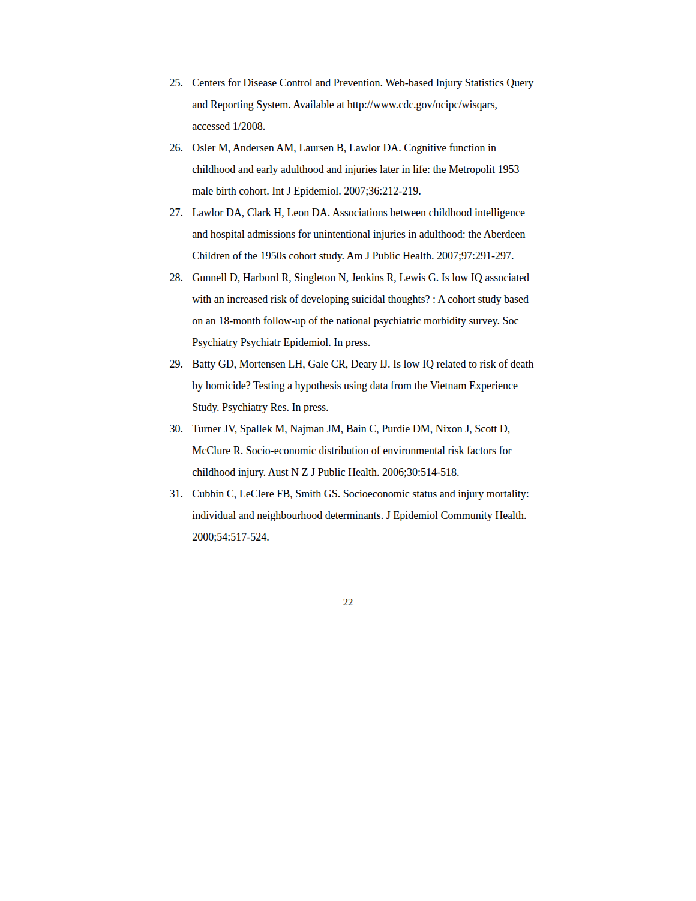25. Centers for Disease Control and Prevention. Web-based Injury Statistics Query and Reporting System. Available at http://www.cdc.gov/ncipc/wisqars, accessed 1/2008.
26. Osler M, Andersen AM, Laursen B, Lawlor DA. Cognitive function in childhood and early adulthood and injuries later in life: the Metropolit 1953 male birth cohort. Int J Epidemiol. 2007;36:212-219.
27. Lawlor DA, Clark H, Leon DA. Associations between childhood intelligence and hospital admissions for unintentional injuries in adulthood: the Aberdeen Children of the 1950s cohort study. Am J Public Health. 2007;97:291-297.
28. Gunnell D, Harbord R, Singleton N, Jenkins R, Lewis G. Is low IQ associated with an increased risk of developing suicidal thoughts? : A cohort study based on an 18-month follow-up of the national psychiatric morbidity survey. Soc Psychiatry Psychiatr Epidemiol. In press.
29. Batty GD, Mortensen LH, Gale CR, Deary IJ. Is low IQ related to risk of death by homicide? Testing a hypothesis using data from the Vietnam Experience Study. Psychiatry Res. In press.
30. Turner JV, Spallek M, Najman JM, Bain C, Purdie DM, Nixon J, Scott D, McClure R. Socio-economic distribution of environmental risk factors for childhood injury. Aust N Z J Public Health. 2006;30:514-518.
31. Cubbin C, LeClere FB, Smith GS. Socioeconomic status and injury mortality: individual and neighbourhood determinants. J Epidemiol Community Health. 2000;54:517-524.
22